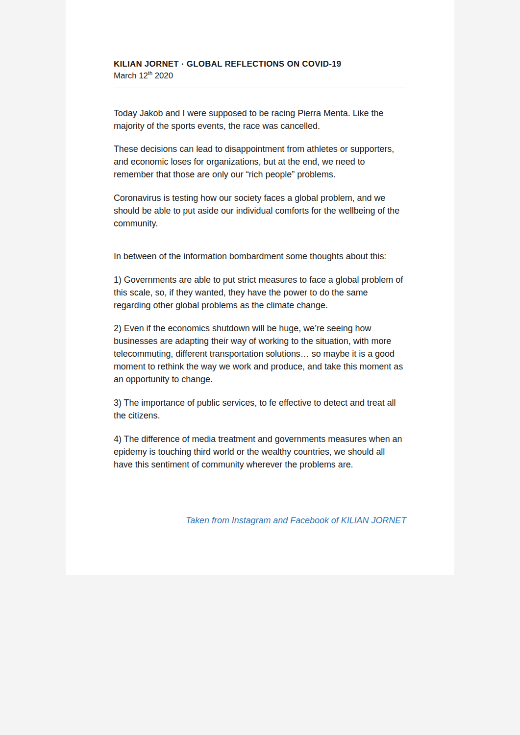Kilian Jornet · Global Reflections on COVID-19
March 12th 2020
Today Jakob and I were supposed to be racing Pierra Menta. Like the majority of the sports events, the race was cancelled.
These decisions can lead to disappointment from athletes or supporters, and economic loses for organizations, but at the end, we need to remember that those are only our “rich people” problems.
Coronavirus is testing how our society faces a global problem, and we should be able to put aside our individual comforts for the wellbeing of the community.
In between of the information bombardment some thoughts about this:
1) Governments are able to put strict measures to face a global problem of this scale, so, if they wanted, they have the power to do the same regarding other global problems as the climate change.
2) Even if the economics shutdown will be huge, we’re seeing how businesses are adapting their way of working to the situation, with more telecommuting, different transportation solutions… so maybe it is a good moment to rethink the way we work and produce, and take this moment as an opportunity to change.
3) The importance of public services, to fe effective to detect and treat all the citizens.
4) The difference of media treatment and governments measures when an epidemy is touching third world or the wealthy countries, we should all have this sentiment of community wherever the problems are.
Taken from Instagram and Facebook of KILIAN JORNET